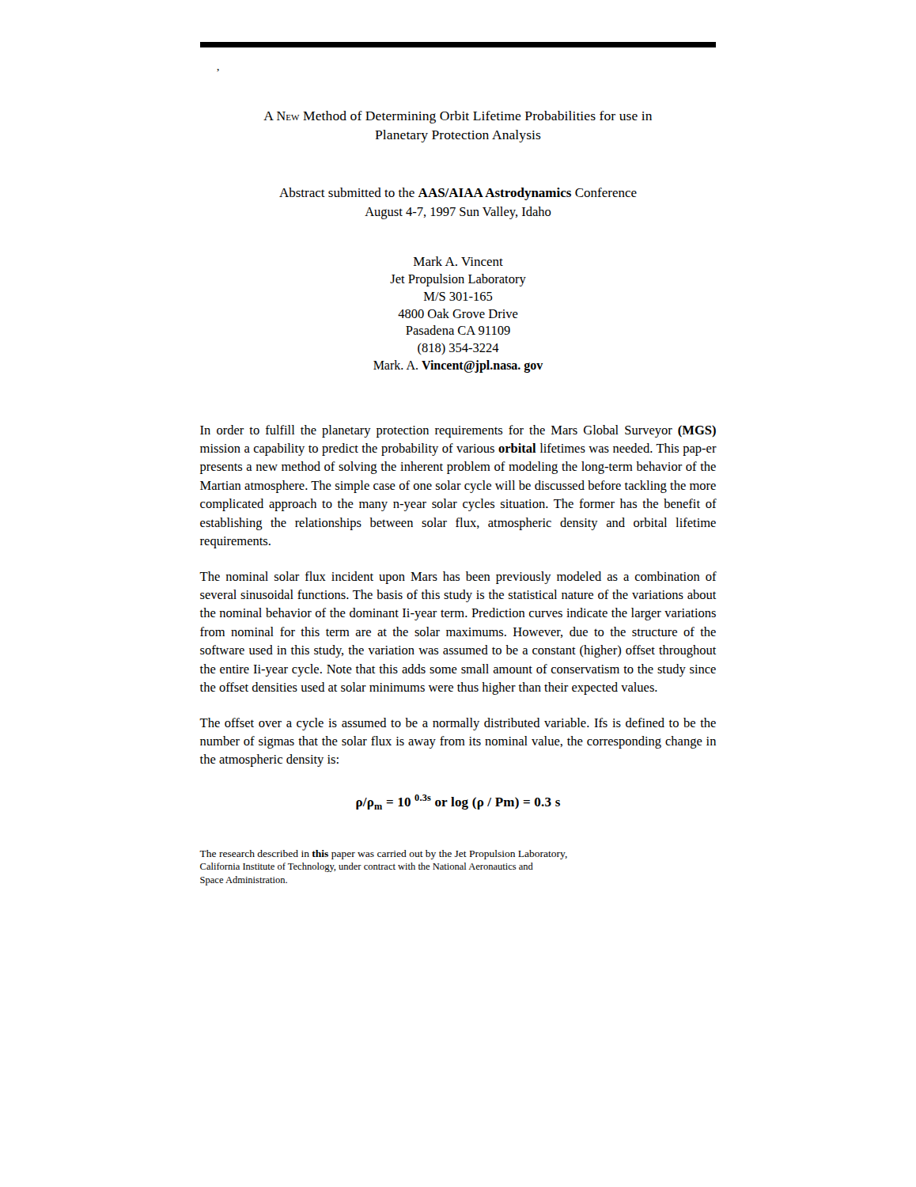,
A New Method of Determining Orbit Lifetime Probabilities for use in
Planetary Protection Analysis
Abstract submitted to the AAS/AIAA Astrodynamics Conference
August 4-7, 1997 Sun Valley, Idaho
Mark A. Vincent
Jet Propulsion Laboratory
M/S 301-165
4800 Oak Grove Drive
Pasadena CA 91109
(818) 354-3224
Mark. A. Vincent@jpl.nasa. gov
In order to fulfill the planetary protection requirements for the Mars Global Surveyor (MGS) mission a capability to predict the probability of various orbital lifetimes was needed. This pap-er presents a new method of solving the inherent problem of modeling the long-term behavior of the Martian atmosphere. The simple case of one solar cycle will be discussed before tackling the more complicated approach to the many n-year solar cycles situation. The former has the benefit of establishing the relationships between solar flux, atmospheric density and orbital lifetime requirements.
The nominal solar flux incident upon Mars has been previously modeled as a combination of several sinusoidal functions. The basis of this study is the statistical nature of the variations about the nominal behavior of the dominant Ii-year term. Prediction curves indicate the larger variations from nominal for this term are at the solar maximums. However, due to the structure of the software used in this study, the variation was assumed to be a constant (higher) offset throughout the entire Ii-year cycle. Note that this adds some small amount of conservatism to the study since the offset densities used at solar minimums were thus higher than their expected values.
The offset over a cycle is assumed to be a normally distributed variable. Ifs is defined to be the number of sigmas that the solar flux is away from its nominal value, the corresponding change in the atmospheric density is:
ρ/ρm = 10 0.3s or log (ρ / Pm) = 0.3 s
The research described in this paper was carried out by the Jet Propulsion Laboratory,
California Institute of Technology, under contract with the National Aeronautics and
Space Administration.